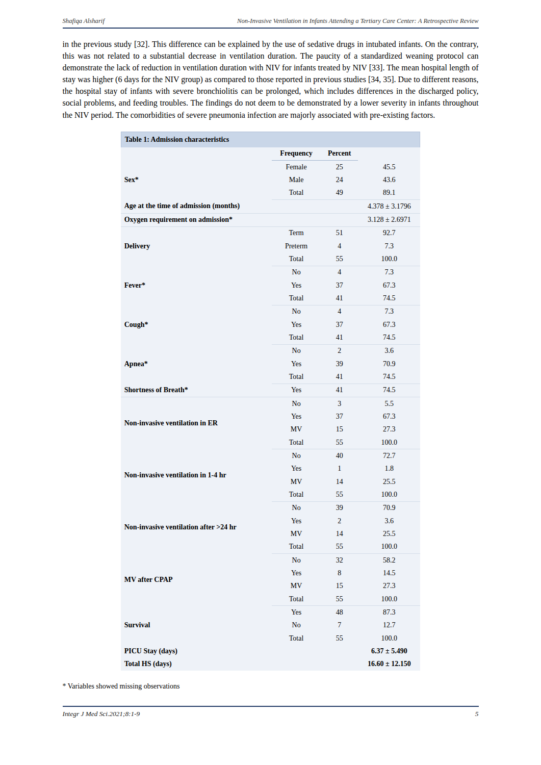Shafiqa Alsharif Non-Invasive Ventilation in Infants Attending a Tertiary Care Center: A Retrospective Review
in the previous study [32]. This difference can be explained by the use of sedative drugs in intubated infants. On the contrary, this was not related to a substantial decrease in ventilation duration. The paucity of a standardized weaning protocol can demonstrate the lack of reduction in ventilation duration with NIV for infants treated by NIV [33]. The mean hospital length of stay was higher (6 days for the NIV group) as compared to those reported in previous studies [34, 35]. Due to different reasons, the hospital stay of infants with severe bronchiolitis can be prolonged, which includes differences in the discharged policy, social problems, and feeding troubles. The findings do not deem to be demonstrated by a lower severity in infants throughout the NIV period. The comorbidities of severe pneumonia infection are majorly associated with pre-existing factors.
Table 1: Admission characteristics
| | Frequency | Percent | |
| --- | --- | --- | --- |
| Sex* | Female | 25 | 45.5 |
| Male | 24 | 43.6 |
| Total | 49 | 89.1 |
| Age at the time of admission (months) | | | 4.378 ± 3.1796 |
| Oxygen requirement on admission* | | | 3.128 ± 2.6971 |
| Delivery | Term | 51 | 92.7 |
| Preterm | 4 | 7.3 |
| Total | 55 | 100.0 |
| Fever* | No | 4 | 7.3 |
| Yes | 37 | 67.3 |
| Total | 41 | 74.5 |
| Cough* | No | 4 | 7.3 |
| Yes | 37 | 67.3 |
| Total | 41 | 74.5 |
| Apnea* | No | 2 | 3.6 |
| Yes | 39 | 70.9 |
| Total | 41 | 74.5 |
| Shortness of Breath* | Yes | 41 | 74.5 |
| Non-invasive ventilation in ER | No | 3 | 5.5 |
| Yes | 37 | 67.3 |
| MV | 15 | 27.3 |
| Total | 55 | 100.0 |
| Non-invasive ventilation in 1-4 hr | No | 40 | 72.7 |
| Yes | 1 | 1.8 |
| MV | 14 | 25.5 |
| Total | 55 | 100.0 |
| Non-invasive ventilation after >24 hr | No | 39 | 70.9 |
| Yes | 2 | 3.6 |
| MV | 14 | 25.5 |
| Total | 55 | 100.0 |
| MV after CPAP | No | 32 | 58.2 |
| Yes | 8 | 14.5 |
| MV | 15 | 27.3 |
| Total | 55 | 100.0 |
| Survival | Yes | 48 | 87.3 |
| No | 7 | 12.7 |
| Total | 55 | 100.0 |
| PICU Stay (days) | | | 6.37 ± 5.490 |
| Total HS (days) | | | 16.60 ± 12.150 |
* Variables showed missing observations
Integr J Med Sci.2021;8:1-9 5